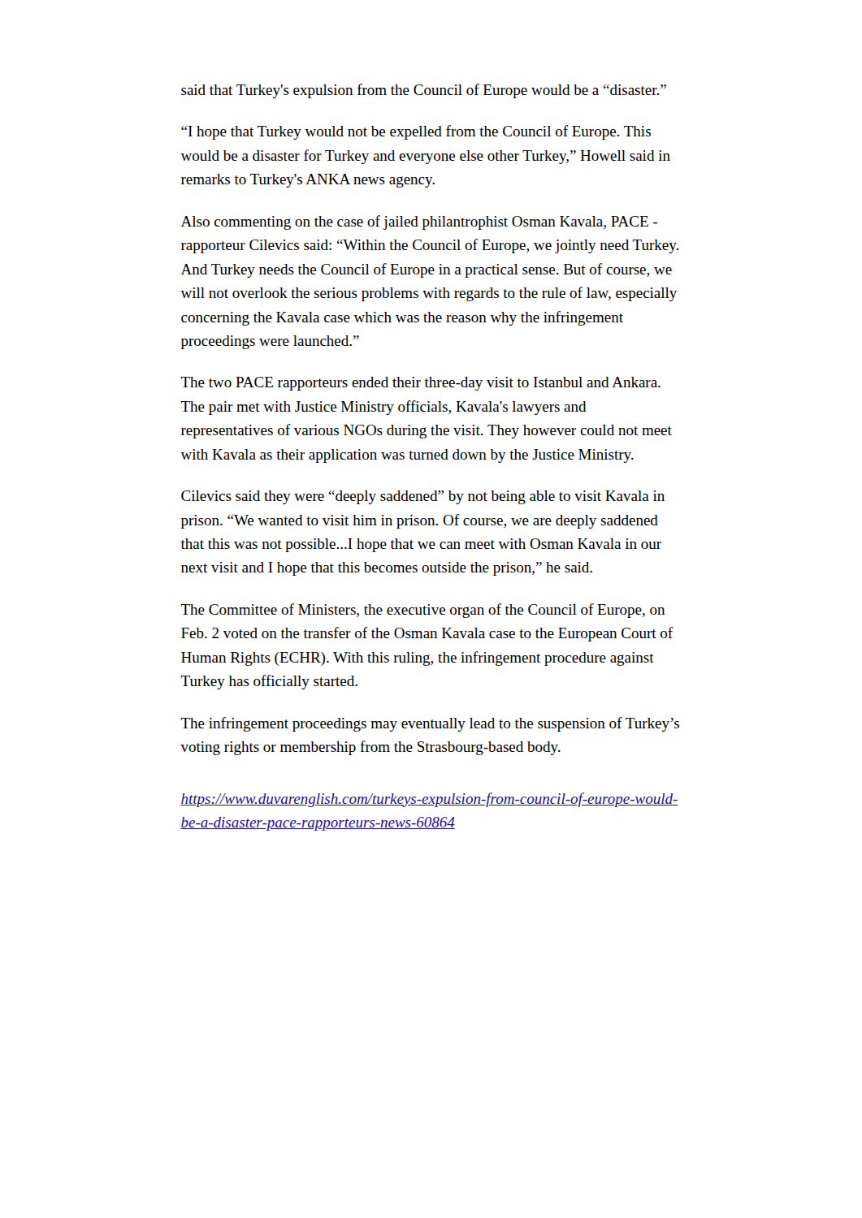said that Turkey's expulsion from the Council of Europe would be a “disaster.”
“I hope that Turkey would not be expelled from the Council of Europe. This would be a disaster for Turkey and everyone else other Turkey,” Howell said in remarks to Turkey's ANKA news agency.
Also commenting on the case of jailed philantrophist Osman Kavala, PACE - rapporteur Cilevics said: “Within the Council of Europe, we jointly need Turkey. And Turkey needs the Council of Europe in a practical sense. But of course, we will not overlook the serious problems with regards to the rule of law, especially concerning the Kavala case which was the reason why the infringement proceedings were launched.”
The two PACE rapporteurs ended their three-day visit to Istanbul and Ankara. The pair met with Justice Ministry officials, Kavala's lawyers and representatives of various NGOs during the visit. They however could not meet with Kavala as their application was turned down by the Justice Ministry.
Cilevics said they were “deeply saddened” by not being able to visit Kavala in prison. “We wanted to visit him in prison. Of course, we are deeply saddened that this was not possible...I hope that we can meet with Osman Kavala in our next visit and I hope that this becomes outside the prison,” he said.
The Committee of Ministers, the executive organ of the Council of Europe, on Feb. 2 voted on the transfer of the Osman Kavala case to the European Court of Human Rights (ECHR). With this ruling, the infringement procedure against Turkey has officially started.
The infringement proceedings may eventually lead to the suspension of Turkey’s voting rights or membership from the Strasbourg-based body.
https://www.duvarenglish.com/turkeys-expulsion-from-council-of-europe-would-be-a-disaster-pace-rapporteurs-news-60864